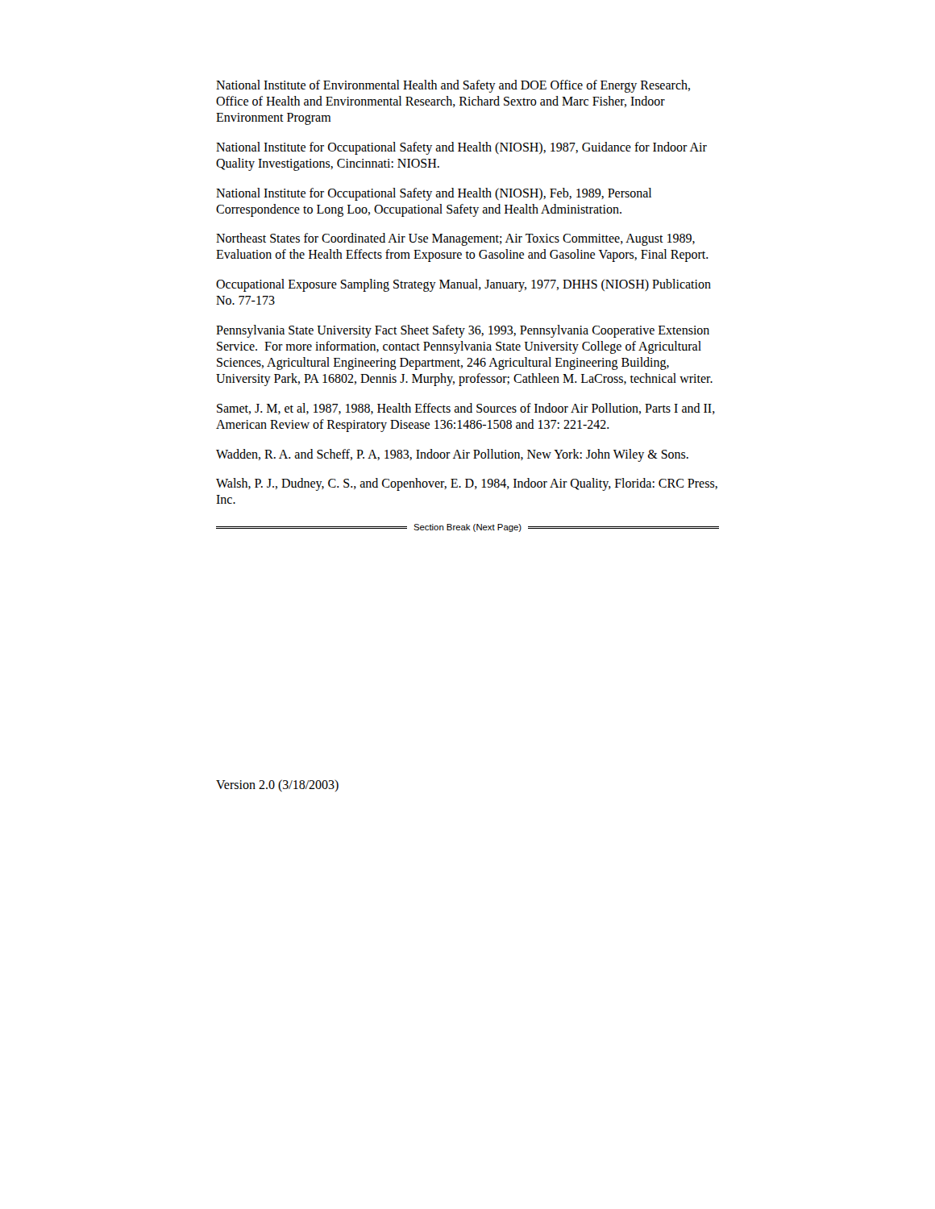National Institute of Environmental Health and Safety and DOE Office of Energy Research, Office of Health and Environmental Research, Richard Sextro and Marc Fisher, Indoor Environment Program
National Institute for Occupational Safety and Health (NIOSH), 1987, Guidance for Indoor Air Quality Investigations, Cincinnati: NIOSH.
National Institute for Occupational Safety and Health (NIOSH), Feb, 1989, Personal Correspondence to Long Loo, Occupational Safety and Health Administration.
Northeast States for Coordinated Air Use Management; Air Toxics Committee, August 1989, Evaluation of the Health Effects from Exposure to Gasoline and Gasoline Vapors, Final Report.
Occupational Exposure Sampling Strategy Manual, January, 1977, DHHS (NIOSH) Publication No. 77-173
Pennsylvania State University Fact Sheet Safety 36, 1993, Pennsylvania Cooperative Extension Service. For more information, contact Pennsylvania State University College of Agricultural Sciences, Agricultural Engineering Department, 246 Agricultural Engineering Building, University Park, PA 16802, Dennis J. Murphy, professor; Cathleen M. LaCross, technical writer.
Samet, J. M, et al, 1987, 1988, Health Effects and Sources of Indoor Air Pollution, Parts I and II, American Review of Respiratory Disease 136:1486-1508 and 137: 221-242.
Wadden, R. A. and Scheff, P. A, 1983, Indoor Air Pollution, New York: John Wiley & Sons.
Walsh, P. J., Dudney, C. S., and Copenhover, E. D, 1984, Indoor Air Quality, Florida: CRC Press, Inc.
Section Break (Next Page)
Version 2.0 (3/18/2003)